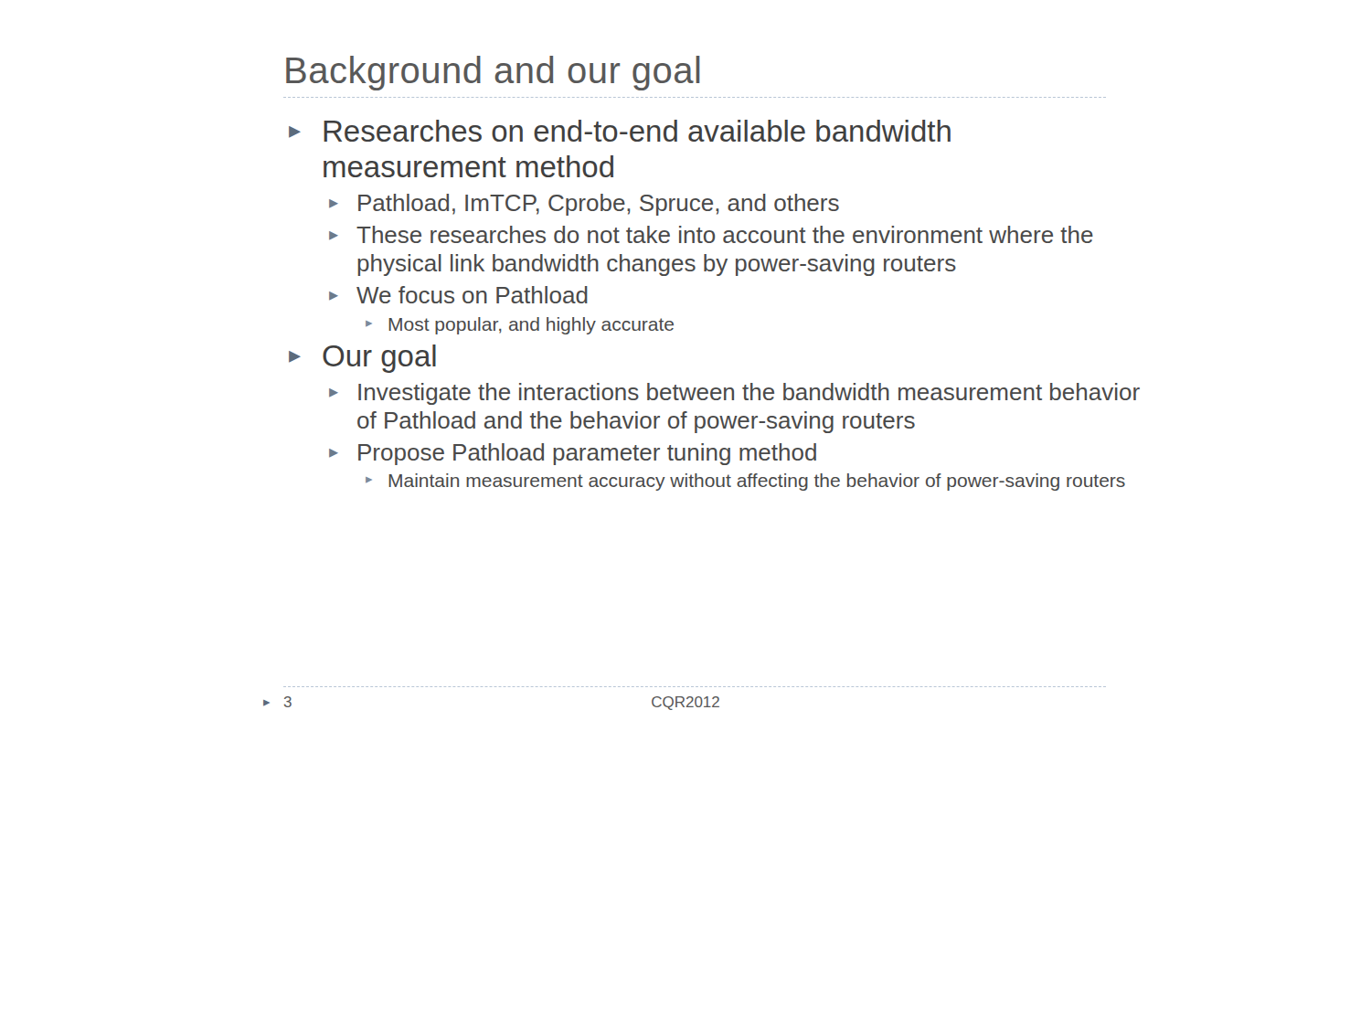Background and our goal
Researches on end-to-end available bandwidth measurement method
Pathload, ImTCP, Cprobe, Spruce, and others
These researches do not take into account the environment where the physical link bandwidth changes by power-saving routers
We focus on Pathload
Most popular, and highly accurate
Our goal
Investigate the interactions between the bandwidth measurement behavior of Pathload and the behavior of power-saving routers
Propose Pathload parameter tuning method
Maintain measurement accuracy without affecting the behavior of power-saving routers
3
CQR2012